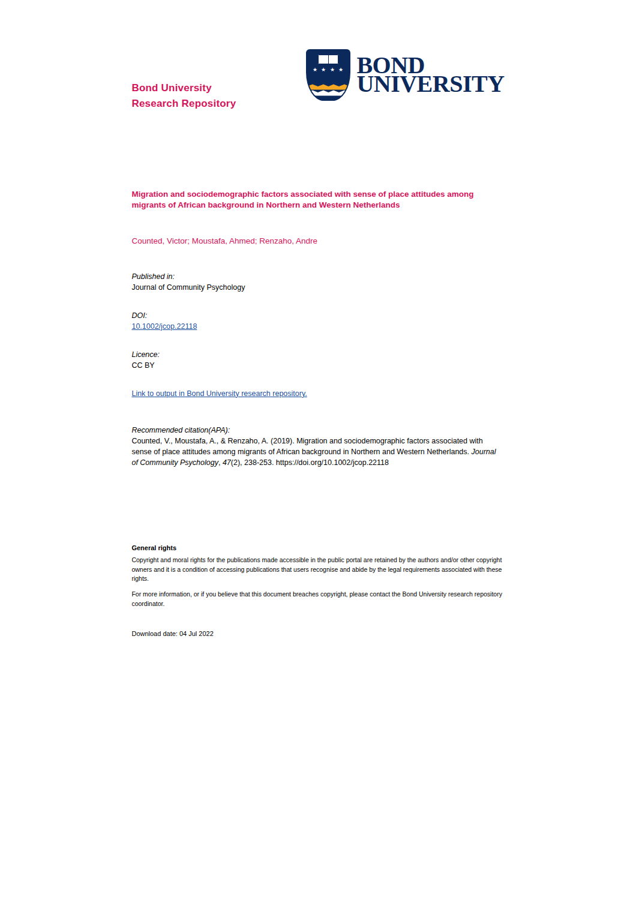Bond University
Research Repository
★ ★ ★ ★
BOND UNIVERSITY
Migration and sociodemographic factors associated with sense of place attitudes among migrants of African background in Northern and Western Netherlands
Counted, Victor; Moustafa, Ahmed; Renzaho, Andre
Published in:
Journal of Community Psychology
DOI:
10.1002/jcop.22118
Licence:
CC BY
Link to output in Bond University research repository.
Recommended citation(APA):
Counted, V., Moustafa, A., & Renzaho, A. (2019). Migration and sociodemographic factors associated with sense of place attitudes among migrants of African background in Northern and Western Netherlands. Journal of Community Psychology, 47(2), 238-253. https://doi.org/10.1002/jcop.22118
General rights
Copyright and moral rights for the publications made accessible in the public portal are retained by the authors and/or other copyright owners and it is a condition of accessing publications that users recognise and abide by the legal requirements associated with these rights.
For more information, or if you believe that this document breaches copyright, please contact the Bond University research repository coordinator.
Download date: 04 Jul 2022